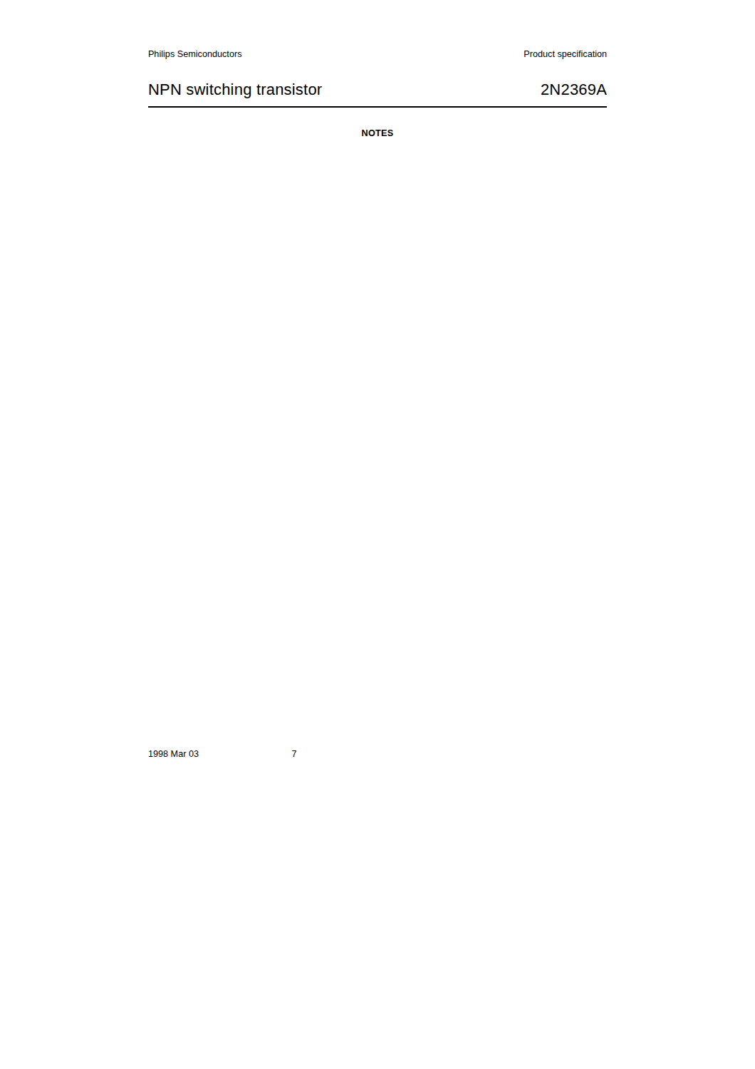Philips Semiconductors Product specification
NPN switching transistor 2N2369A
NOTES
1998 Mar 03 7